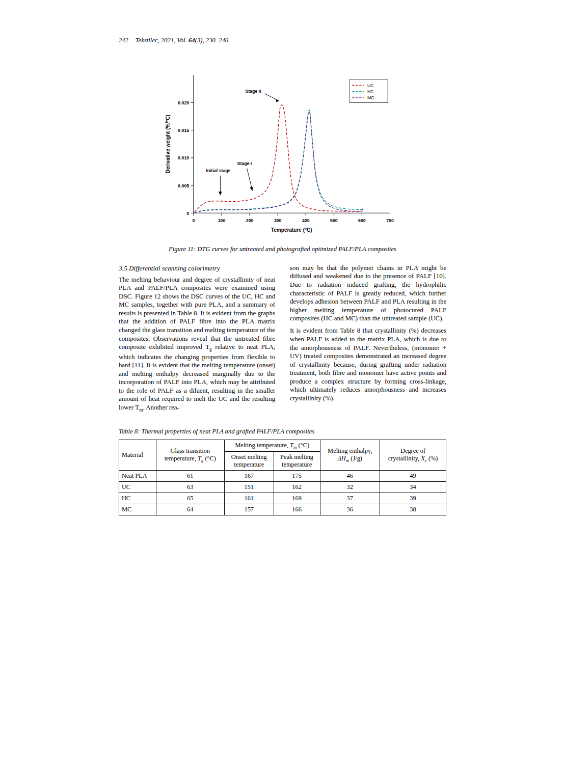242 Tekstilec, 2021, Vol. 64(3), 230–246
0 0.005 0.010 0.015 0.020 0 100 200 300 400 500 600 700 Temperature (°C) Derivative weight (%/°C) UC HC MC Stage II Stage I Initial stage
Figure 11: DTG curves for untreated and photografted optimized PALF/PLA composites
3.5 Differential scanning calorimetry
The melting behaviour and degree of crystallinity of neat PLA and PALF/PLA composites were examined using DSC. Figure 12 shows the DSC curves of the UC, HC and MC samples, together with pure PLA, and a summary of results is presented in Table 8. It is evident from the graphs that the addition of PALF fibre into the PLA matrix changed the glass transition and melting temperature of the composites. Observations reveal that the untreated fibre composite exhibited improved Tg relative to neat PLA, which indicates the changing properties from flexible to hard [11]. It is evident that the melting temperature (onset) and melting enthalpy decreased marginally due to the incorporation of PALF into PLA, which may be attributed to the role of PALF as a diluent, resulting in the smaller amount of heat required to melt the UC and the resulting lower Tm. Another rea-
son may be that the polymer chains in PLA might be diffused and weakened due to the presence of PALF [10]. Due to radiation induced grafting, the hydrophilic characteristic of PALF is greatly reduced, which further develops adhesion between PALF and PLA resulting in the higher melting temperature of photocured PALF composites (HC and MC) than the untreated sample (UC).
It is evident from Table 8 that crystallinity (%) decreases when PALF is added to the matrix PLA, which is due to the amorphousness of PALF. Nevertheless, (monomer + UV) treated composites demonstrated an increased degree of crystallinity because, during grafting under radiation treatment, both fibre and monomer have active points and produce a complex structure by forming cross-linkage, which ultimately reduces amorphousness and increases crystallinity (%).
Table 8: Thermal properties of neat PLA and grafted PALF/PLA composites
| Material | Glass transition temperature, T g (°C) | Melting temperature, T m (°C) | Melting enthalpy, ΔH m (J/g) | Degree of crystallinity, X c (%) |
| --- | --- | --- | --- | --- |
| Onset melting temperature | Peak melting temperature |
| Neat PLA | 61 | 167 | 175 | 46 | 49 |
| UC | 63 | 151 | 162 | 32 | 34 |
| HC | 65 | 161 | 169 | 37 | 39 |
| MC | 64 | 157 | 166 | 36 | 38 |